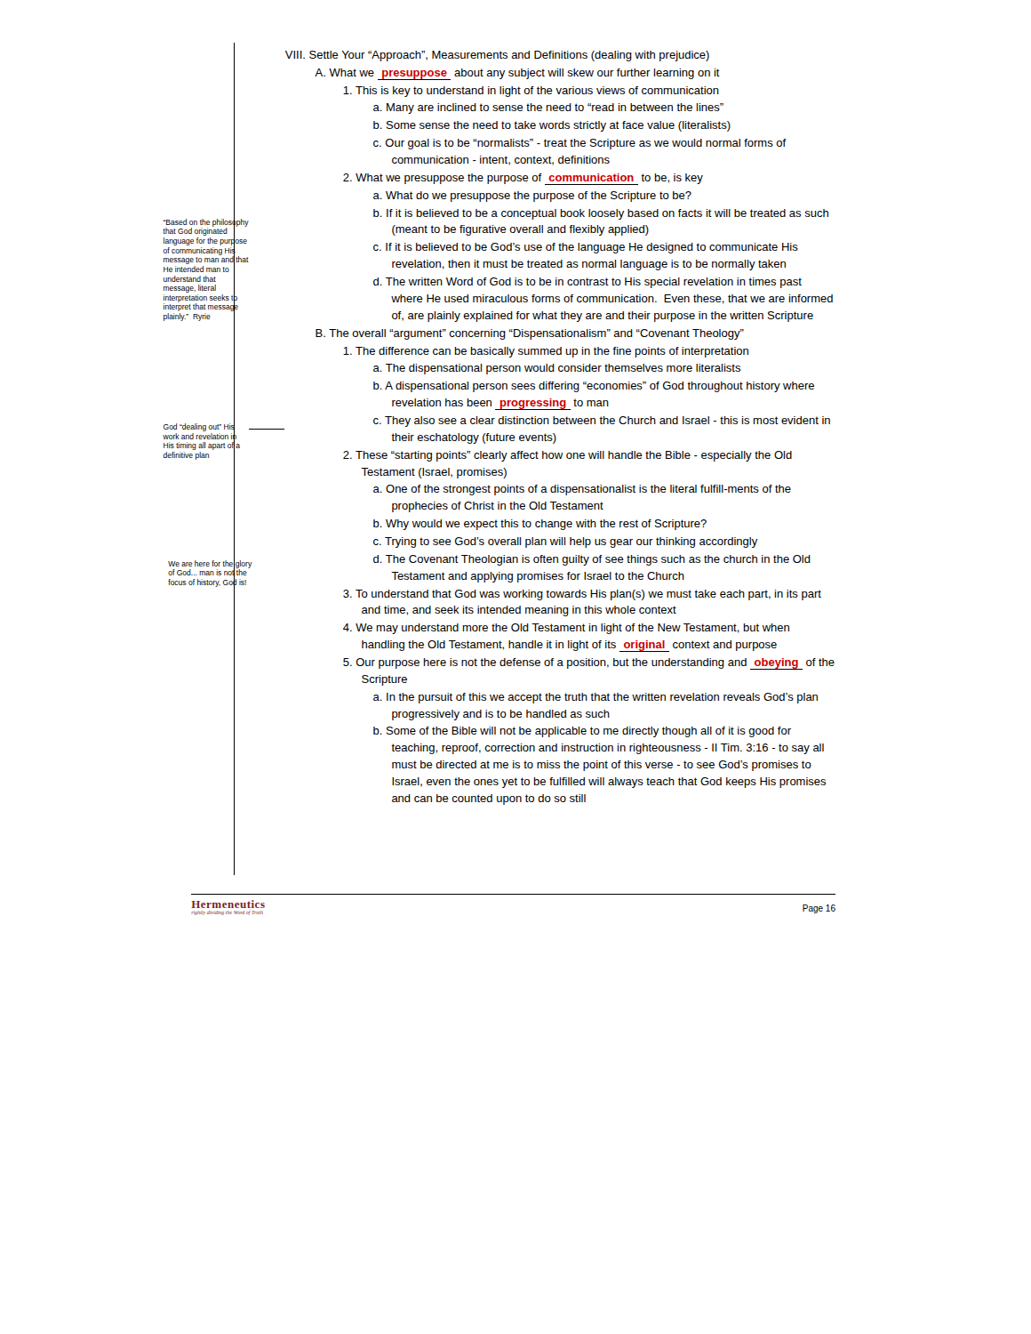“Based on the philosophy that God originated language for the purpose of communicating His message to man and that He intended man to understand that message, literal interpretation seeks to interpret that message plainly.” Ryrie
God “dealing out” His work and revelation in His timing all apart of a definitive plan
We are here for the glory of God... man is not the focus of history, God is!
VIII. Settle Your “Approach”, Measurements and Definitions (dealing with prejudice)
A. What we presuppose about any subject will skew our further learning on it
1. This is key to understand in light of the various views of communication
a. Many are inclined to sense the need to “read in between the lines”
b. Some sense the need to take words strictly at face value (literalists)
c. Our goal is to be “normalists” - treat the Scripture as we would normal forms of communication - intent, context, definitions
2. What we presuppose the purpose of communication to be, is key
a. What do we presuppose the purpose of the Scripture to be?
b. If it is believed to be a conceptual book loosely based on facts it will be treated as such (meant to be figurative overall and flexibly applied)
c. If it is believed to be God’s use of the language He designed to communicate His revelation, then it must be treated as normal language is to be normally taken
d. The written Word of God is to be in contrast to His special revelation in times past where He used miraculous forms of communication. Even these, that we are informed of, are plainly explained for what they are and their purpose in the written Scripture
B. The overall “argument” concerning “Dispensationalism” and “Covenant Theology”
1. The difference can be basically summed up in the fine points of interpretation
a. The dispensational person would consider themselves more literalists
b. A dispensational person sees differing “economies” of God throughout history where revelation has been progressing to man
c. They also see a clear distinction between the Church and Israel - this is most evident in their eschatology (future events)
2. These “starting points” clearly affect how one will handle the Bible - especially the Old Testament (Israel, promises)
a. One of the strongest points of a dispensationalist is the literal fulfill-ments of the prophecies of Christ in the Old Testament
b. Why would we expect this to change with the rest of Scripture?
c. Trying to see God’s overall plan will help us gear our thinking accordingly
d. The Covenant Theologian is often guilty of see things such as the church in the Old Testament and applying promises for Israel to the Church
3. To understand that God was working towards His plan(s) we must take each part, in its part and time, and seek its intended meaning in this whole context
4. We may understand more the Old Testament in light of the New Testament, but when handling the Old Testament, handle it in light of its original context and purpose
5. Our purpose here is not the defense of a position, but the understanding and obeying of the Scripture
a. In the pursuit of this we accept the truth that the written revelation reveals God’s plan progressively and is to be handled as such
b. Some of the Bible will not be applicable to me directly though all of it is good for teaching, reproof, correction and instruction in righteousness - II Tim. 3:16 - to say all must be directed at me is to miss the point of this verse - to see God’s promises to Israel, even the ones yet to be fulfilled will always teach that God keeps His promises and can be counted upon to do so still
Hermeneuticsrightly dividing the Word of Truth
Page 16